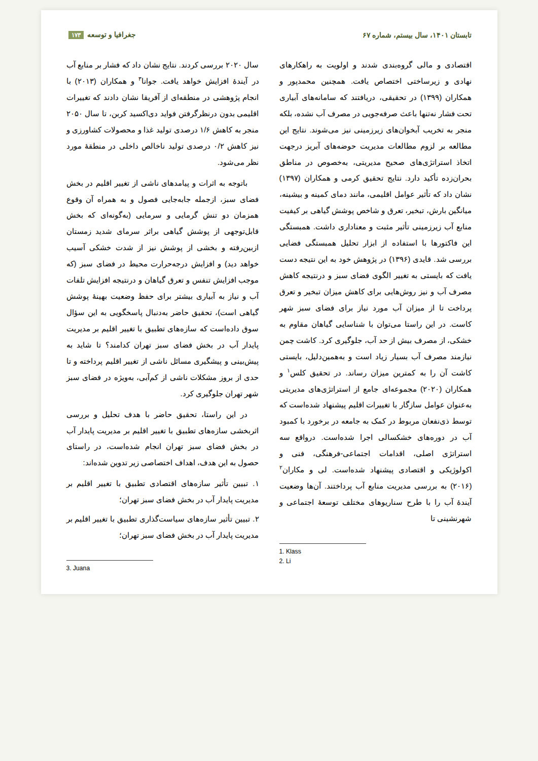تابستان ۱۴۰۱، سال بیستم، شماره ۶۷
جغرافیا و توسعه ۱۷۳
اقتصادی و مالی گروه‌بندی شدند و اولویت به راهکارهای نهادی و زیرساختی اختصاص یافت. همچنین محمدپور و همکاران (۱۳۹۹) در تحقیقی، دریافتند که سامانه‌های آبیاری تحت فشار نه‌تنها باعث صرفه‌جویی در مصرف آب نشده، بلکه منجر به تخریب آبخوان‌های زیرزمینی نیز می‌شوند. نتایج این مطالعه بر لزوم مطالعات مدیریت حوضه‌های آبریز درجهت اتخاذ استراتژی‌های صحیح مدیریتی، به‌خصوص در مناطق بحران‌زده تأکید دارد. نتایج تحقیق کرمی و همکاران (۱۳۹۷) نشان داد که تأثیر عوامل اقلیمی، مانند دمای کمینه و بیشینه، میانگین بارش، تبخیر، تعرق و شاخص پوشش گیاهی بر کیفیت منابع آب زیرزمینی تأثیر مثبت و معناداری داشت. همبستگی این فاکتورها با استفاده از ابزار تحلیل همبستگی فضایی بررسی شد. قایدی (۱۳۹۶) در پژوهش خود به این نتیجه دست یافت که بایستی به تغییر الگوی فضای سبز و درنتیجه کاهش مصرف آب و نیز روش‌هایی برای کاهش میزان تبخیر و تعرق پرداخت تا از میزان آب مورد نیاز برای فضای سبز شهر کاست. در این راستا می‌توان با شناسایی گیاهان مقاوم به خشکی، از مصرف بیش از حد آب، جلوگیری کرد. کاشت چمن نیازمند مصرف آب بسیار زیاد است و به‌همین‌دلیل، بایستی کاشت آن را به کمترین میزان رساند. در تحقیق کلس۱ و همکاران (۲۰۲۰) مجموعه‌ای جامع از استراتژی‌های مدیریتی به‌عنوان عوامل سازگار با تغییرات اقلیم پیشنهاد شده‌است که توسط ذی‌نفعان مربوط در کمک به جامعه در برخورد با کمبود آب در دوره‌های خشکسالی اجرا شده‌است. درواقع سه استراتژی اصلی، اقدامات اجتماعی-فرهنگی، فنی و اکولوژیکی و اقتصادی پیشنهاد شده‌است. لی و مکاران۲ (۲۰۱۶) به بررسی مدیریت منابع آب پرداختند. آن‌ها وضعیت آیندۀ آب را با طرح سناریوهای مختلف توسعۀ اجتماعی و شهرنشینی تا
1. Klass
2. Li
سال ۲۰۲۰ بررسی کردند. نتایج نشان داد که فشار بر منابع آب در آیندۀ افزایش خواهد یافت. جوانا۳ و همکاران (۲۰۱۳) با انجام پژوهشی در منطقه‌ای از آفریقا نشان دادند که تغییرات اقلیمی بدون درنظرگرفتن فواید دی‌اکسید کربن، تا سال ۲۰۵۰ منجر به کاهش ۱/۶ درصدی تولید غذا و محصولات کشاورزی و نیز کاهش ۰/۲ درصدی تولید ناخالص داخلی در منطقۀ مورد نظر می‌شود.
باتوجه به اثرات و پیامدهای ناشی از تغییر اقلیم در بخش فضای سبز، ازجمله جابه‌جایی فصول و به همراه آن وقوع همزمان دو تنش گرمایی و سرمایی (به‌گونه‌ای که بخش قابل‌توجهی از پوشش گیاهی براثر سرمای شدید زمستان ازبین‌رفته و بخشی از پوشش نیز از شدت خشکی آسیب خواهد دید) و افزایش درجه‌حرارت محیط در فضای سبز (که موجب افزایش تنفس و تعرق گیاهان و درنتیجه افزایش تلفات آب و نیاز به آبیاری بیشتر برای حفظ وضعیت بهینۀ پوشش گیاهی است)، تحقیق حاضر به‌دنبال پاسخگویی به این سؤال سوق داده‌است که سازه‌های تطبیق با تغییر اقلیم بر مدیریت پایدار آب در بخش فضای سبز تهران کدامند؟ تا شاید به پیش‌بینی و پیشگیری مسائل ناشی از تغییر اقلیم پرداخته و تا حدی از بروز مشکلات ناشی از کم‌آبی، به‌ویژه در فضای سبز شهر تهران جلوگیری کرد.
در این راستا، تحقیق حاضر با هدف تحلیل و بررسی اثربخشی سازه‌های تطبیق با تغییر اقلیم بر مدیریت پایدار آب در بخش فضای سبز تهران انجام شده‌است، در راستای حصول به این هدف، اهداف اختصاصی زیر تدوین شده‌اند:
۱. تبیین تأثیر سازه‌های اقتصادی تطبیق با تغییر اقلیم بر مدیریت پایدار آب در بخش فضای سبز تهران؛
۲. تبیین تأثیر سازه‌های سیاست‌گذاری تطبیق با تغییر اقلیم بر مدیریت پایدار آب در بخش فضای سبز تهران؛
3. Juana